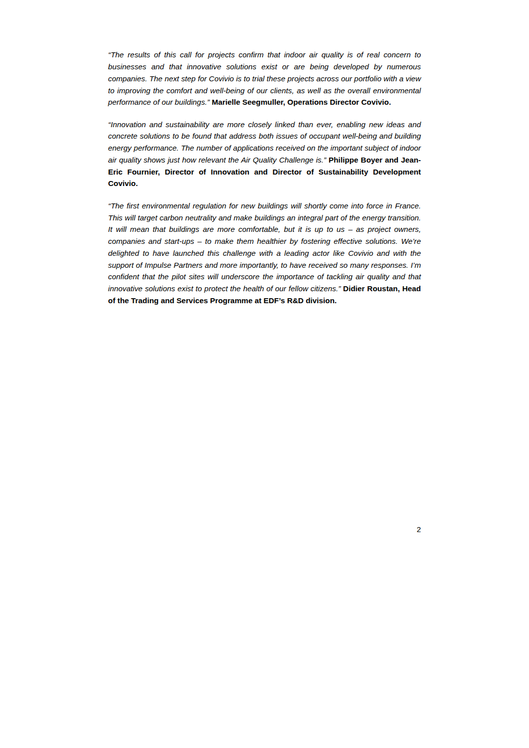“The results of this call for projects confirm that indoor air quality is of real concern to businesses and that innovative solutions exist or are being developed by numerous companies. The next step for Covivio is to trial these projects across our portfolio with a view to improving the comfort and well-being of our clients, as well as the overall environmental performance of our buildings.” Marielle Seegmuller, Operations Director Covivio.
“Innovation and sustainability are more closely linked than ever, enabling new ideas and concrete solutions to be found that address both issues of occupant well-being and building energy performance. The number of applications received on the important subject of indoor air quality shows just how relevant the Air Quality Challenge is.” Philippe Boyer and Jean-Eric Fournier, Director of Innovation and Director of Sustainability Development Covivio.
“The first environmental regulation for new buildings will shortly come into force in France. This will target carbon neutrality and make buildings an integral part of the energy transition. It will mean that buildings are more comfortable, but it is up to us – as project owners, companies and start-ups – to make them healthier by fostering effective solutions. We’re delighted to have launched this challenge with a leading actor like Covivio and with the support of Impulse Partners and more importantly, to have received so many responses. I’m confident that the pilot sites will underscore the importance of tackling air quality and that innovative solutions exist to protect the health of our fellow citizens.” Didier Roustan, Head of the Trading and Services Programme at EDF’s R&D division.
2